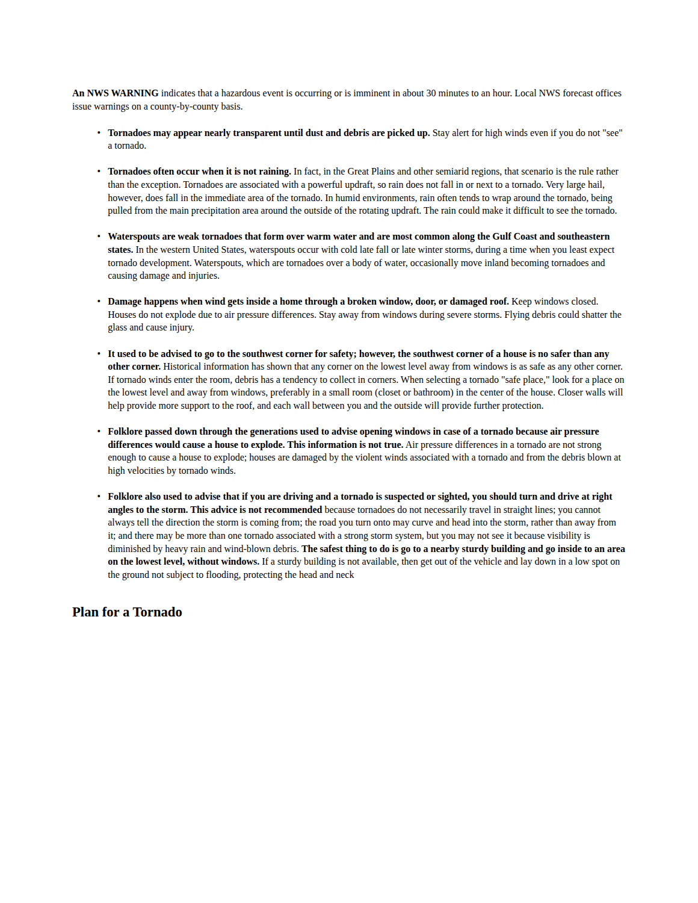An NWS WARNING indicates that a hazardous event is occurring or is imminent in about 30 minutes to an hour. Local NWS forecast offices issue warnings on a county-by-county basis.
Tornadoes may appear nearly transparent until dust and debris are picked up. Stay alert for high winds even if you do not "see" a tornado.
Tornadoes often occur when it is not raining. In fact, in the Great Plains and other semiarid regions, that scenario is the rule rather than the exception. Tornadoes are associated with a powerful updraft, so rain does not fall in or next to a tornado. Very large hail, however, does fall in the immediate area of the tornado. In humid environments, rain often tends to wrap around the tornado, being pulled from the main precipitation area around the outside of the rotating updraft. The rain could make it difficult to see the tornado.
Waterspouts are weak tornadoes that form over warm water and are most common along the Gulf Coast and southeastern states. In the western United States, waterspouts occur with cold late fall or late winter storms, during a time when you least expect tornado development. Waterspouts, which are tornadoes over a body of water, occasionally move inland becoming tornadoes and causing damage and injuries.
Damage happens when wind gets inside a home through a broken window, door, or damaged roof. Keep windows closed. Houses do not explode due to air pressure differences. Stay away from windows during severe storms. Flying debris could shatter the glass and cause injury.
It used to be advised to go to the southwest corner for safety; however, the southwest corner of a house is no safer than any other corner. Historical information has shown that any corner on the lowest level away from windows is as safe as any other corner. If tornado winds enter the room, debris has a tendency to collect in corners. When selecting a tornado "safe place," look for a place on the lowest level and away from windows, preferably in a small room (closet or bathroom) in the center of the house. Closer walls will help provide more support to the roof, and each wall between you and the outside will provide further protection.
Folklore passed down through the generations used to advise opening windows in case of a tornado because air pressure differences would cause a house to explode. This information is not true. Air pressure differences in a tornado are not strong enough to cause a house to explode; houses are damaged by the violent winds associated with a tornado and from the debris blown at high velocities by tornado winds.
Folklore also used to advise that if you are driving and a tornado is suspected or sighted, you should turn and drive at right angles to the storm. This advice is not recommended because tornadoes do not necessarily travel in straight lines; you cannot always tell the direction the storm is coming from; the road you turn onto may curve and head into the storm, rather than away from it; and there may be more than one tornado associated with a strong storm system, but you may not see it because visibility is diminished by heavy rain and wind-blown debris. The safest thing to do is go to a nearby sturdy building and go inside to an area on the lowest level, without windows. If a sturdy building is not available, then get out of the vehicle and lay down in a low spot on the ground not subject to flooding, protecting the head and neck
Plan for a Tornado